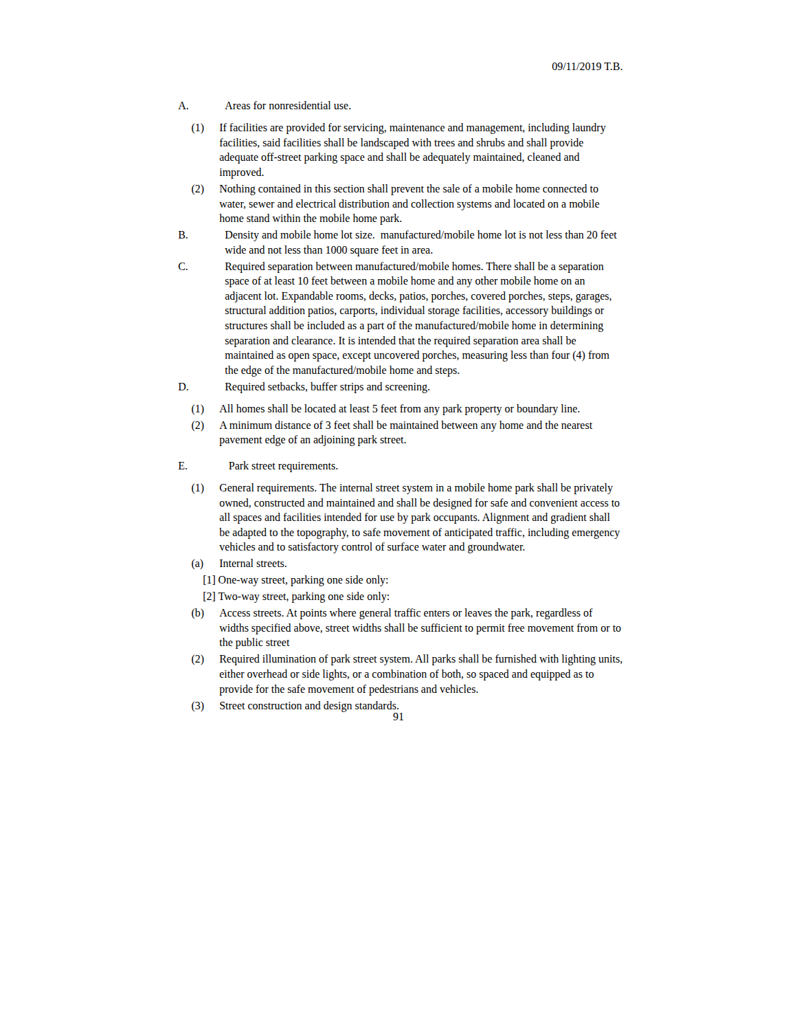09/11/2019 T.B.
A.
Areas for nonresidential use.
(1)
If facilities are provided for servicing, maintenance and management, including laundry facilities, said facilities shall be landscaped with trees and shrubs and shall provide adequate off-street parking space and shall be adequately maintained, cleaned and improved.
(2)
Nothing contained in this section shall prevent the sale of a mobile home connected to water, sewer and electrical distribution and collection systems and located on a mobile home stand within the mobile home park.
B.
Density and mobile home lot size. manufactured/mobile home lot is not less than 20 feet wide and not less than 1000 square feet in area.
C.
Required separation between manufactured/mobile homes. There shall be a separation space of at least 10 feet between a mobile home and any other mobile home on an adjacent lot. Expandable rooms, decks, patios, porches, covered porches, steps, garages, structural addition patios, carports, individual storage facilities, accessory buildings or structures shall be included as a part of the manufactured/mobile home in determining separation and clearance. It is intended that the required separation area shall be maintained as open space, except uncovered porches, measuring less than four (4) from the edge of the manufactured/mobile home and steps.
D.
Required setbacks, buffer strips and screening.
(1)
All homes shall be located at least 5 feet from any park property or boundary line.
(2)
A minimum distance of 3 feet shall be maintained between any home and the nearest pavement edge of an adjoining park street.
E.
Park street requirements.
(1)
General requirements. The internal street system in a mobile home park shall be privately owned, constructed and maintained and shall be designed for safe and convenient access to all spaces and facilities intended for use by park occupants. Alignment and gradient shall be adapted to the topography, to safe movement of anticipated traffic, including emergency vehicles and to satisfactory control of surface water and groundwater.
(a)
Internal streets.
[1]
One-way street, parking one side only:
[2]
Two-way street, parking one side only:
(b)
Access streets. At points where general traffic enters or leaves the park, regardless of widths specified above, street widths shall be sufficient to permit free movement from or to the public street
(2)
Required illumination of park street system. All parks shall be furnished with lighting units, either overhead or side lights, or a combination of both, so spaced and equipped as to provide for the safe movement of pedestrians and vehicles.
(3)
Street construction and design standards.
91